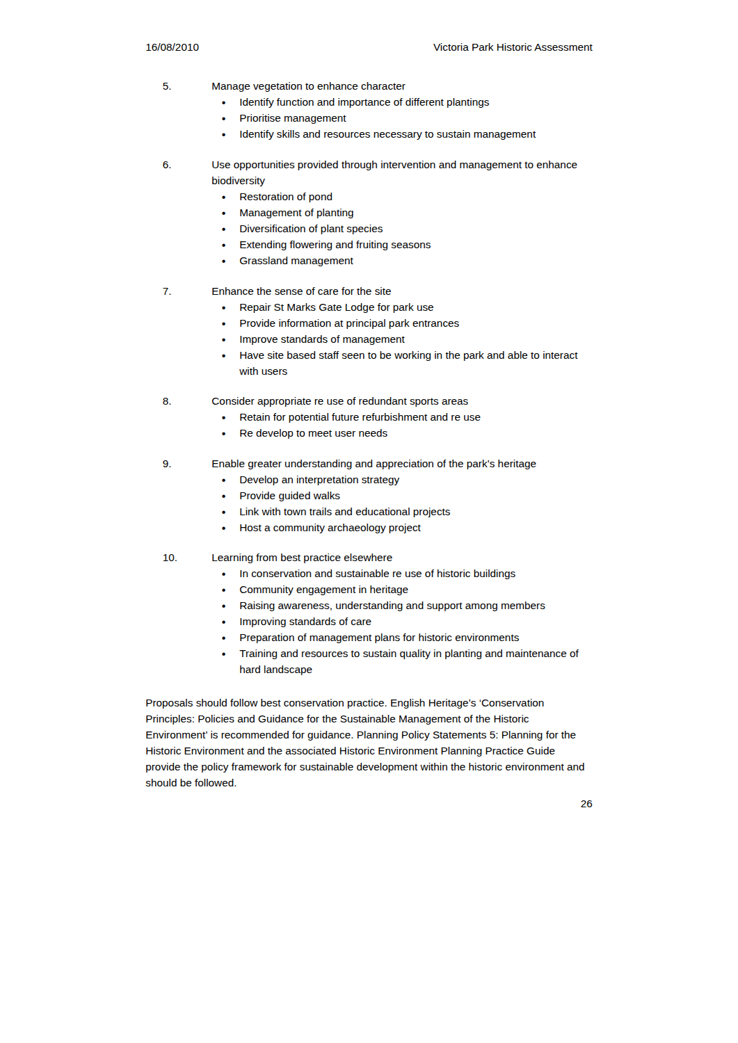16/08/2010
Victoria Park Historic Assessment
Manage vegetation to enhance character
Identify function and importance of different plantings
Prioritise management
Identify skills and resources necessary to sustain management
Use opportunities provided through intervention and management to enhance biodiversity
Restoration of pond
Management of planting
Diversification of plant species
Extending flowering and fruiting seasons
Grassland management
Enhance the sense of care for the site
Repair St Marks Gate Lodge for park use
Provide information at principal park entrances
Improve standards of management
Have site based staff seen to be working in the park and able to interact with users
Consider appropriate re use of redundant sports areas
Retain for potential future refurbishment and re use
Re develop to meet user needs
Enable greater understanding and appreciation of the park’s heritage
Develop an interpretation strategy
Provide guided walks
Link with town trails and educational projects
Host a community archaeology project
Learning from best practice elsewhere
In conservation and sustainable re use of historic buildings
Community engagement in heritage
Raising awareness, understanding and support among members
Improving standards of care
Preparation of management plans for historic environments
Training and resources to sustain quality in planting and maintenance of hard landscape
Proposals should follow best conservation practice. English Heritage’s ‘Conservation Principles: Policies and Guidance for the Sustainable Management of the Historic Environment’ is recommended for guidance. Planning Policy Statements 5: Planning for the Historic Environment and the associated Historic Environment Planning Practice Guide provide the policy framework for sustainable development within the historic environment and should be followed.
26